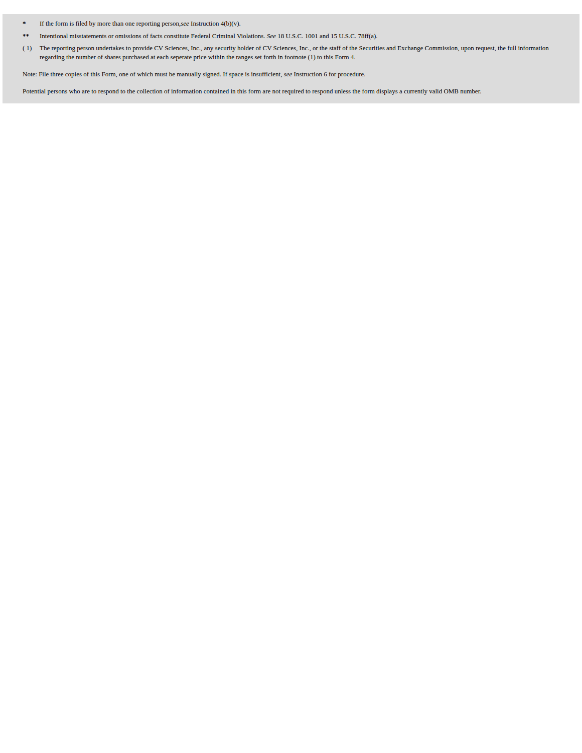| * | If the form is filed by more than one reporting person, see Instruction 4(b)(v). |
| ** | Intentional misstatements or omissions of facts constitute Federal Criminal Violations. See 18 U.S.C. 1001 and 15 U.S.C. 78ff(a). |
| ( 1) | The reporting person undertakes to provide CV Sciences, Inc., any security holder of CV Sciences, Inc., or the staff of the Securities and Exchange Commission, upon request, the full information regarding the number of shares purchased at each seperate price within the ranges set forth in footnote (1) to this Form 4. |
Note: File three copies of this Form, one of which must be manually signed. If space is insufficient, see Instruction 6 for procedure.
Potential persons who are to respond to the collection of information contained in this form are not required to respond unless the form displays a currently valid OMB number.